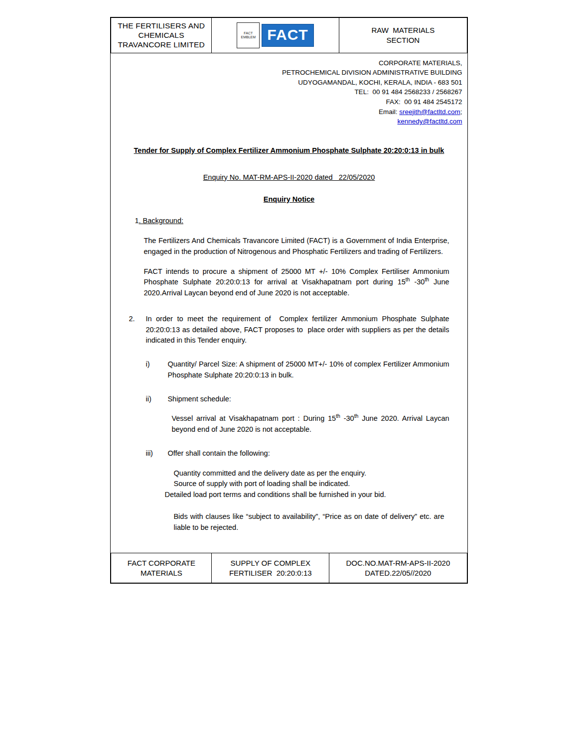| THE FERTILISERS AND CHEMICALS TRAVANCORE LIMITED | FACT EMBLEM FACT | RAW MATERIALS SECTION |
CORPORATE MATERIALS,
PETROCHEMICAL DIVISION ADMINISTRATIVE BUILDING
UDYOGAMANDAL, KOCHI, KERALA, INDIA - 683 501
TEL: 00 91 484 2568233 / 2568267
FAX: 00 91 484 2545172
Email: sreejith@factltd.com;
kennedy@factltd.com
Tender for Supply of Complex Fertilizer Ammonium Phosphate Sulphate 20:20:0:13 in bulk
Enquiry No. MAT-RM-APS-II-2020 dated 22/05/2020
Enquiry Notice
1. Background:
The Fertilizers And Chemicals Travancore Limited (FACT) is a Government of India Enterprise, engaged in the production of Nitrogenous and Phosphatic Fertilizers and trading of Fertilizers.
FACT intends to procure a shipment of 25000 MT +/- 10% Complex Fertiliser Ammonium Phosphate Sulphate 20:20:0:13 for arrival at Visakhapatnam port during 15th -30th June 2020.Arrival Laycan beyond end of June 2020 is not acceptable.
2.
In order to meet the requirement of Complex fertilizer Ammonium Phosphate Sulphate 20:20:0:13 as detailed above, FACT proposes to place order with suppliers as per the details indicated in this Tender enquiry.
i)
Quantity/ Parcel Size: A shipment of 25000 MT+/- 10% of complex Fertilizer Ammonium Phosphate Sulphate 20:20:0:13 in bulk.
ii)
Shipment schedule:
Vessel arrival at Visakhapatnam port : During 15th -30th June 2020. Arrival Laycan beyond end of June 2020 is not acceptable.
iii)
Offer shall contain the following:
Quantity committed and the delivery date as per the enquiry.
Source of supply with port of loading shall be indicated.
Detailed load port terms and conditions shall be furnished in your bid.
Bids with clauses like “subject to availability”, “Price as on date of delivery” etc. are liable to be rejected.
| FACT CORPORATE MATERIALS | SUPPLY OF COMPLEX FERTILISER 20:20:0:13 | DOC.NO.MAT-RM-APS-II-2020 DATED.22/05//2020 |